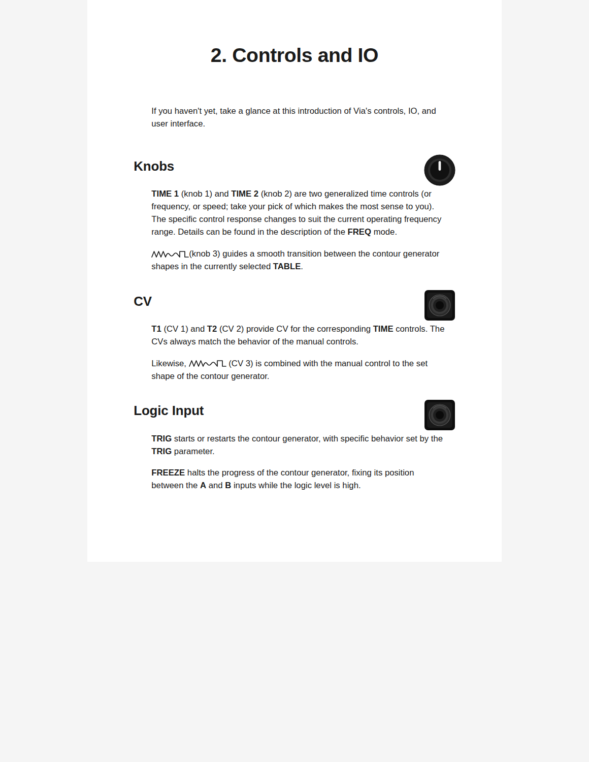2. Controls and IO
If you haven't yet, take a glance at this introduction of Via's controls, IO, and user interface.
Knobs
TIME 1 (knob 1) and TIME 2 (knob 2) are two generalized time controls (or frequency, or speed; take your pick of which makes the most sense to you). The specific control response changes to suit the current operating frequency range. Details can be found in the description of the FREQ mode.
(knob 3) guides a smooth transition between the contour generator shapes in the currently selected TABLE.
CV
T1 (CV 1) and T2 (CV 2) provide CV for the corresponding TIME controls. The CVs always match the behavior of the manual controls.
Likewise, (CV 3) is combined with the manual control to the set shape of the contour generator.
Logic Input
TRIG starts or restarts the contour generator, with specific behavior set by the TRIG parameter.
FREEZE halts the progress of the contour generator, fixing its position between the A and B inputs while the logic level is high.